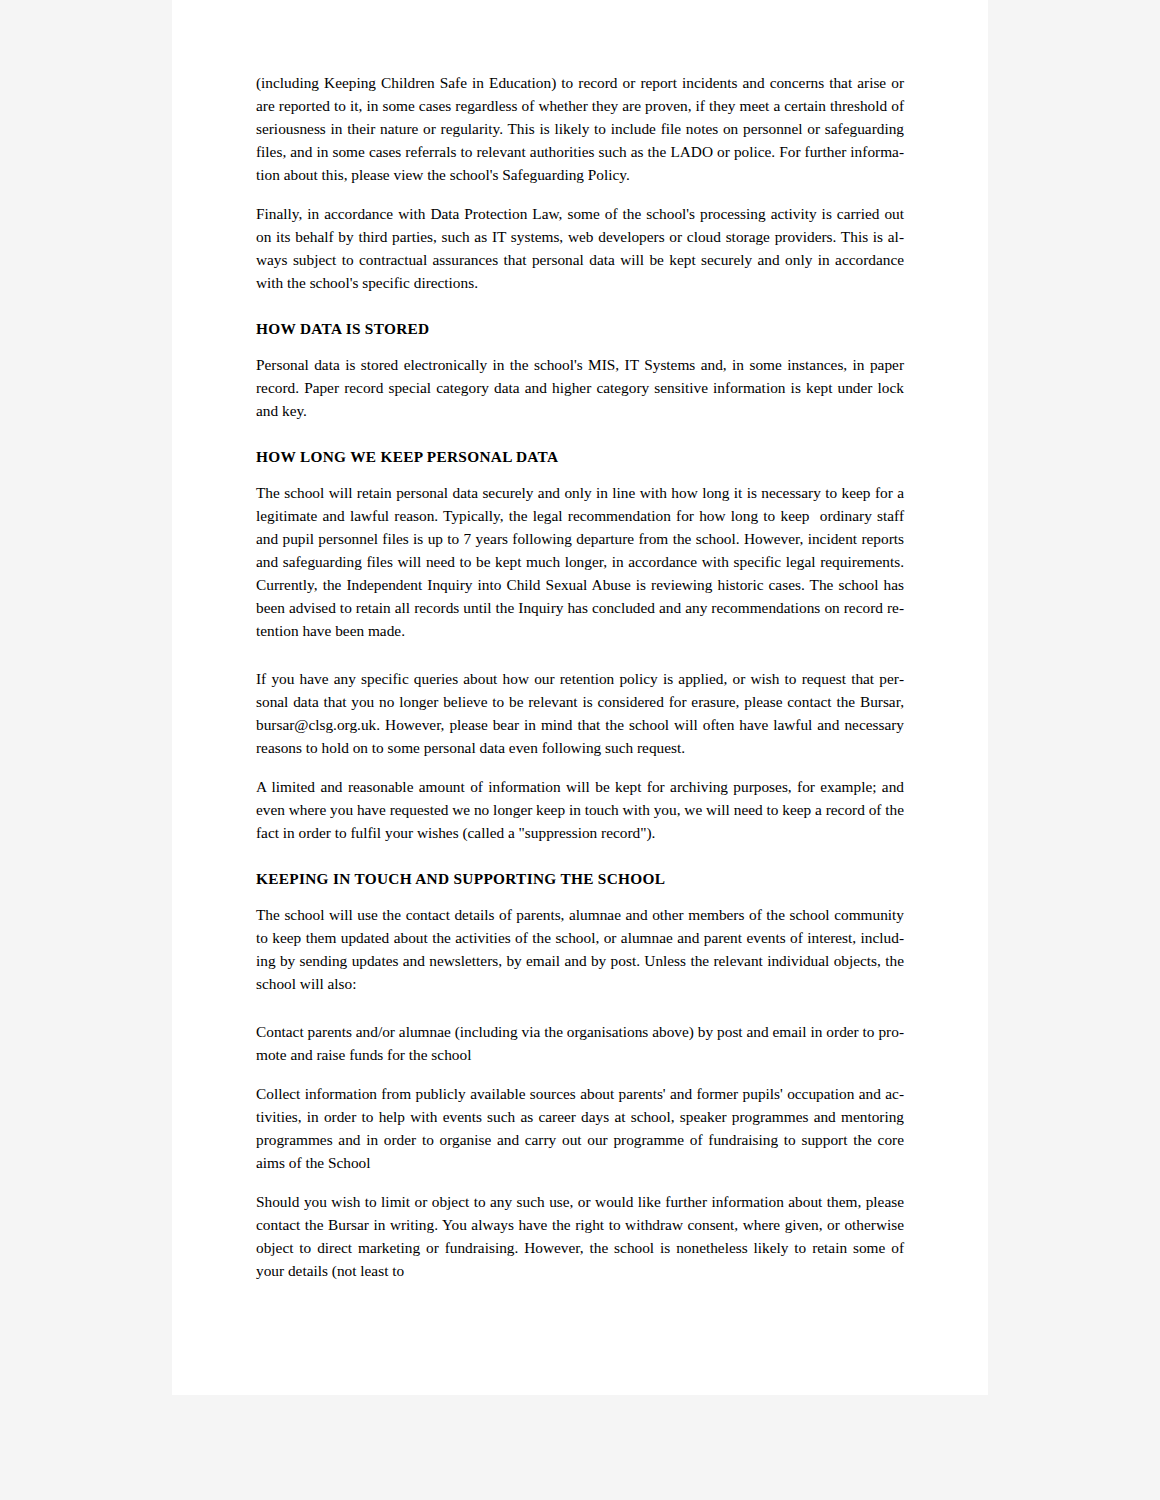(including Keeping Children Safe in Education) to record or report incidents and concerns that arise or are reported to it, in some cases regardless of whether they are proven, if they meet a certain threshold of seriousness in their nature or regularity. This is likely to include file notes on personnel or safeguarding files, and in some cases referrals to relevant authorities such as the LADO or police. For further information about this, please view the school's Safeguarding Policy.
Finally, in accordance with Data Protection Law, some of the school's processing activity is carried out on its behalf by third parties, such as IT systems, web developers or cloud storage providers. This is always subject to contractual assurances that personal data will be kept securely and only in accordance with the school's specific directions.
How data is stored
Personal data is stored electronically in the school's MIS, IT Systems and, in some instances, in paper record. Paper record special category data and higher category sensitive information is kept under lock and key.
How long we keep personal data
The school will retain personal data securely and only in line with how long it is necessary to keep for a legitimate and lawful reason. Typically, the legal recommendation for how long to keep ordinary staff and pupil personnel files is up to 7 years following departure from the school. However, incident reports and safeguarding files will need to be kept much longer, in accordance with specific legal requirements. Currently, the Independent Inquiry into Child Sexual Abuse is reviewing historic cases. The school has been advised to retain all records until the Inquiry has concluded and any recommendations on record retention have been made.
If you have any specific queries about how our retention policy is applied, or wish to request that personal data that you no longer believe to be relevant is considered for erasure, please contact the Bursar, bursar@clsg.org.uk. However, please bear in mind that the school will often have lawful and necessary reasons to hold on to some personal data even following such request.
A limited and reasonable amount of information will be kept for archiving purposes, for example; and even where you have requested we no longer keep in touch with you, we will need to keep a record of the fact in order to fulfil your wishes (called a "suppression record").
Keeping in touch and supporting the school
The school will use the contact details of parents, alumnae and other members of the school community to keep them updated about the activities of the school, or alumnae and parent events of interest, including by sending updates and newsletters, by email and by post. Unless the relevant individual objects, the school will also:
Contact parents and/or alumnae (including via the organisations above) by post and email in order to promote and raise funds for the school
Collect information from publicly available sources about parents' and former pupils' occupation and activities, in order to help with events such as career days at school, speaker programmes and mentoring programmes and in order to organise and carry out our programme of fundraising to support the core aims of the School
Should you wish to limit or object to any such use, or would like further information about them, please contact the Bursar in writing. You always have the right to withdraw consent, where given, or otherwise object to direct marketing or fundraising. However, the school is nonetheless likely to retain some of your details (not least to